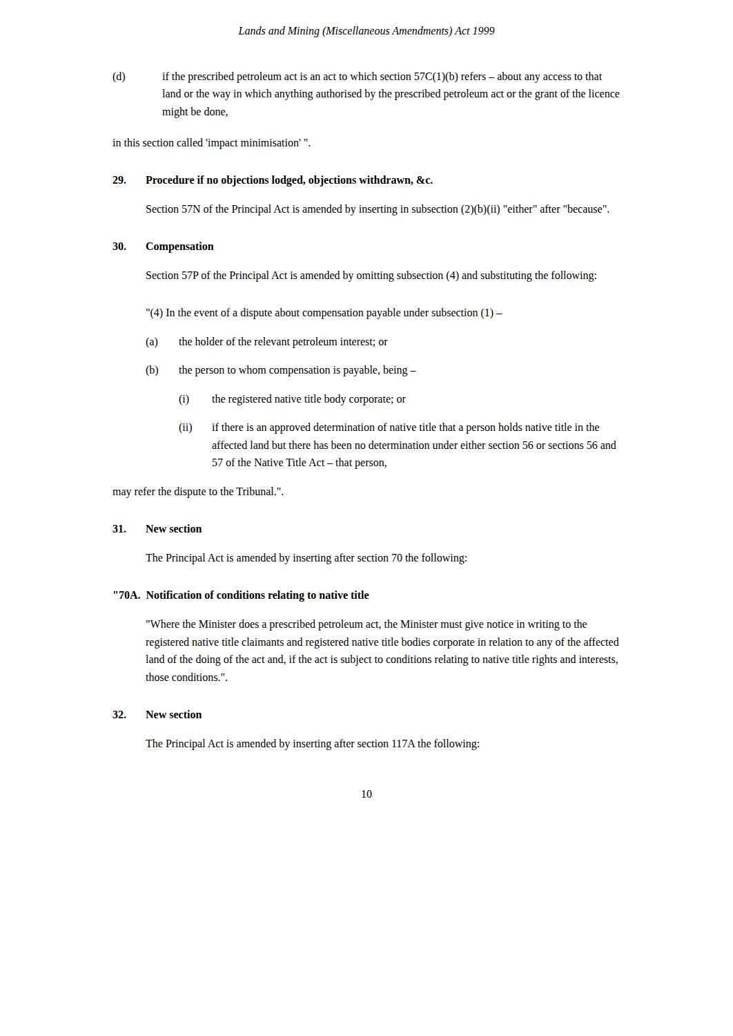Lands and Mining (Miscellaneous Amendments) Act 1999
(d)
if the prescribed petroleum act is an act to which section 57C(1)(b) refers – about any access to that land or the way in which anything authorised by the prescribed petroleum act or the grant of the licence might be done,
in this section called 'impact minimisation' ".
29.
Procedure if no objections lodged, objections withdrawn, &c.
Section 57N of the Principal Act is amended by inserting in subsection (2)(b)(ii) "either" after "because".
30.
Compensation
Section 57P of the Principal Act is amended by omitting subsection (4) and substituting the following:
"(4) In the event of a dispute about compensation payable under subsection (1) –
(a)
the holder of the relevant petroleum interest; or
(b)
the person to whom compensation is payable, being –
(i)
the registered native title body corporate; or
(ii)
if there is an approved determination of native title that a person holds native title in the affected land but there has been no determination under either section 56 or sections 56 and 57 of the Native Title Act – that person,
may refer the dispute to the Tribunal.".
31.
New section
The Principal Act is amended by inserting after section 70 the following:
"70A. Notification of conditions relating to native title
"Where the Minister does a prescribed petroleum act, the Minister must give notice in writing to the registered native title claimants and registered native title bodies corporate in relation to any of the affected land of the doing of the act and, if the act is subject to conditions relating to native title rights and interests, those conditions.".
32.
New section
The Principal Act is amended by inserting after section 117A the following:
10